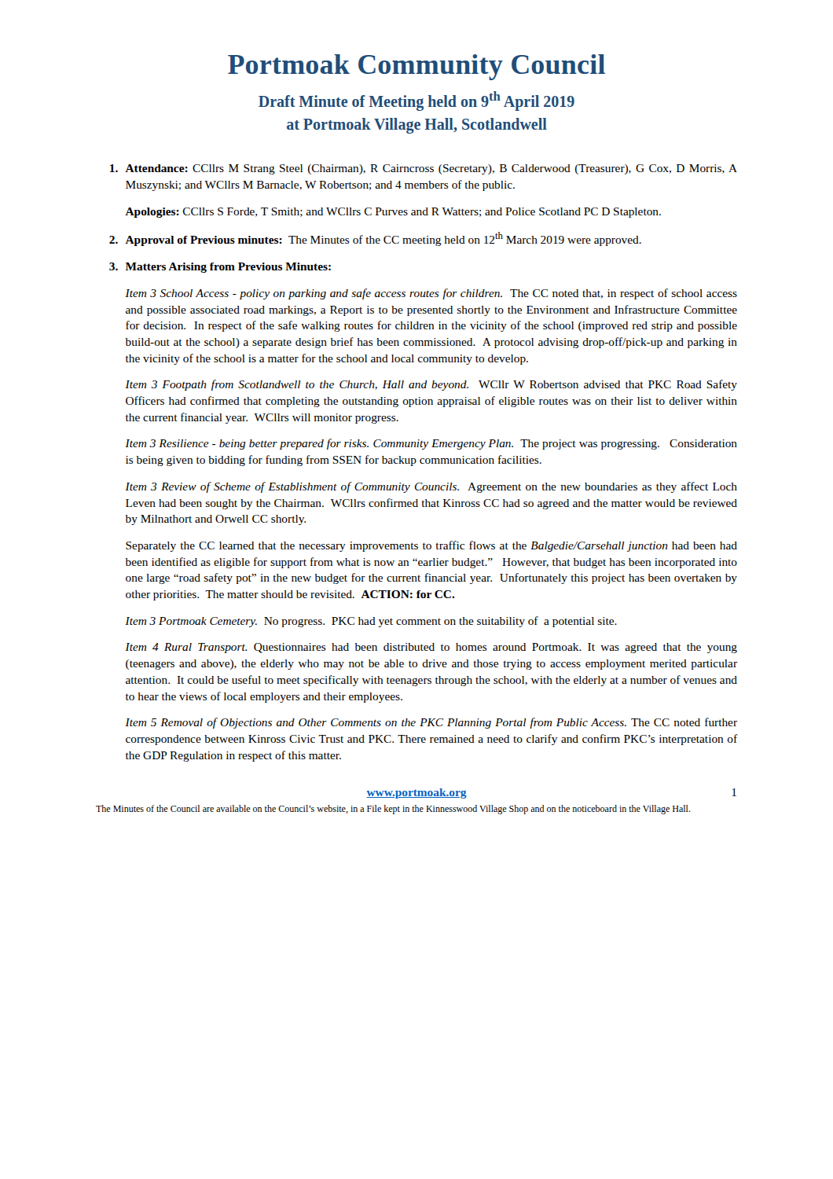Portmoak Community Council
Draft Minute of Meeting held on 9th April 2019
at Portmoak Village Hall, Scotlandwell
Attendance: CCllrs M Strang Steel (Chairman), R Cairncross (Secretary), B Calderwood (Treasurer), G Cox, D Morris, A Muszynski; and WCllrs M Barnacle, W Robertson; and 4 members of the public.
Apologies: CCllrs S Forde, T Smith; and WCllrs C Purves and R Watters; and Police Scotland PC D Stapleton.
Approval of Previous minutes: The Minutes of the CC meeting held on 12th March 2019 were approved.
Matters Arising from Previous Minutes:
Item 3 School Access - policy on parking and safe access routes for children. The CC noted that, in respect of school access and possible associated road markings, a Report is to be presented shortly to the Environment and Infrastructure Committee for decision. In respect of the safe walking routes for children in the vicinity of the school (improved red strip and possible build-out at the school) a separate design brief has been commissioned. A protocol advising drop-off/pick-up and parking in the vicinity of the school is a matter for the school and local community to develop.
Item 3 Footpath from Scotlandwell to the Church, Hall and beyond. WCllr W Robertson advised that PKC Road Safety Officers had confirmed that completing the outstanding option appraisal of eligible routes was on their list to deliver within the current financial year. WCllrs will monitor progress.
Item 3 Resilience - being better prepared for risks. Community Emergency Plan. The project was progressing. Consideration is being given to bidding for funding from SSEN for backup communication facilities.
Item 3 Review of Scheme of Establishment of Community Councils. Agreement on the new boundaries as they affect Loch Leven had been sought by the Chairman. WCllrs confirmed that Kinross CC had so agreed and the matter would be reviewed by Milnathort and Orwell CC shortly.
Separately the CC learned that the necessary improvements to traffic flows at the Balgedie/Carsehall junction had been had been identified as eligible for support from what is now an “earlier budget.” However, that budget has been incorporated into one large “road safety pot” in the new budget for the current financial year. Unfortunately this project has been overtaken by other priorities. The matter should be revisited. ACTION: for CC.
Item 3 Portmoak Cemetery. No progress. PKC had yet comment on the suitability of a potential site.
Item 4 Rural Transport. Questionnaires had been distributed to homes around Portmoak. It was agreed that the young (teenagers and above), the elderly who may not be able to drive and those trying to access employment merited particular attention. It could be useful to meet specifically with teenagers through the school, with the elderly at a number of venues and to hear the views of local employers and their employees.
Item 5 Removal of Objections and Other Comments on the PKC Planning Portal from Public Access. The CC noted further correspondence between Kinross Civic Trust and PKC. There remained a need to clarify and confirm PKC’s interpretation of the GDP Regulation in respect of this matter.
www.portmoak.org1
The Minutes of the Council are available on the Council’s website, in a File kept in the Kinnesswood Village Shop and on the noticeboard in the Village Hall.